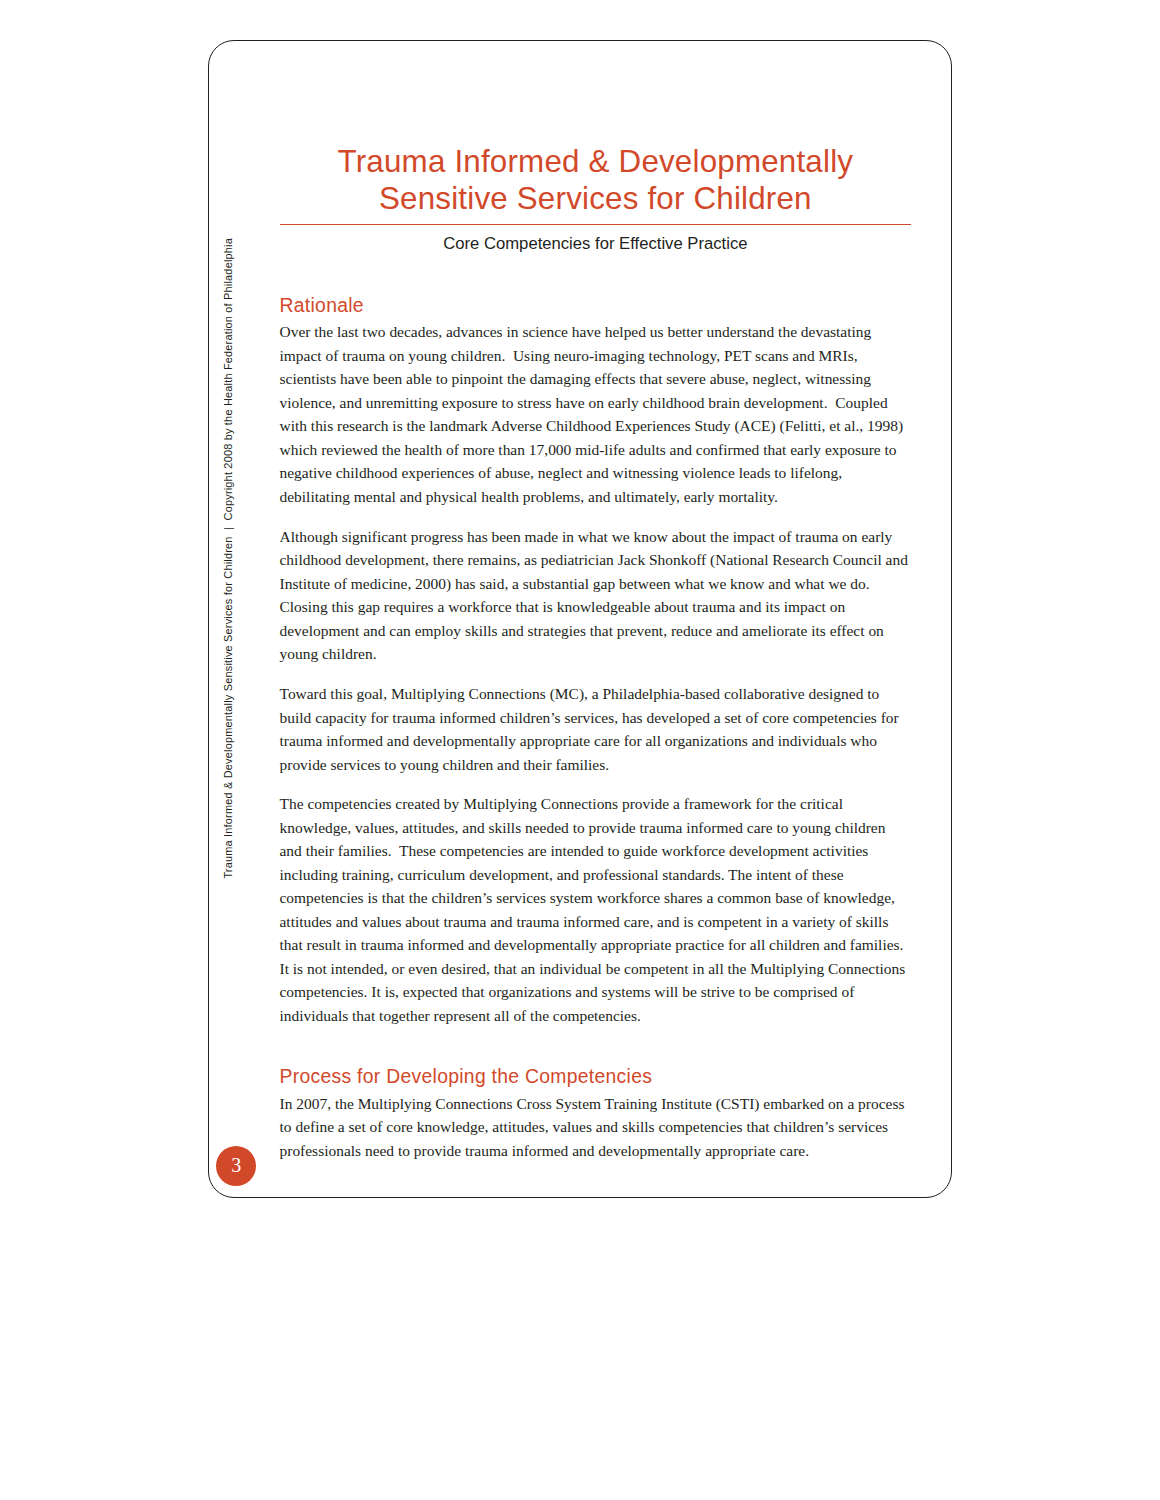Trauma Informed & Developmentally Sensitive Services for Children | Copyright 2008 by the Health Federation of Philadelphia
3
Trauma Informed & Developmentally
Sensitive Services for Children
Core Competencies for Effective Practice
Rationale
Over the last two decades, advances in science have helped us better understand the devastating impact of trauma on young children. Using neuro-imaging technology, PET scans and MRIs, scientists have been able to pinpoint the damaging effects that severe abuse, neglect, witnessing violence, and unremitting exposure to stress have on early childhood brain development. Coupled with this research is the landmark Adverse Childhood Experiences Study (ACE) (Felitti, et al., 1998) which reviewed the health of more than 17,000 mid-life adults and confirmed that early exposure to negative childhood experiences of abuse, neglect and witnessing violence leads to lifelong, debilitating mental and physical health problems, and ultimately, early mortality.
Although significant progress has been made in what we know about the impact of trauma on early childhood development, there remains, as pediatrician Jack Shonkoff (National Research Council and Institute of medicine, 2000) has said, a substantial gap between what we know and what we do. Closing this gap requires a workforce that is knowledgeable about trauma and its impact on development and can employ skills and strategies that prevent, reduce and ameliorate its effect on young children.
Toward this goal, Multiplying Connections (MC), a Philadelphia-based collaborative designed to build capacity for trauma informed children’s services, has developed a set of core competencies for trauma informed and developmentally appropriate care for all organizations and individuals who provide services to young children and their families.
The competencies created by Multiplying Connections provide a framework for the critical knowledge, values, attitudes, and skills needed to provide trauma informed care to young children and their families. These competencies are intended to guide workforce development activities including training, curriculum development, and professional standards. The intent of these competencies is that the children’s services system workforce shares a common base of knowledge, attitudes and values about trauma and trauma informed care, and is competent in a variety of skills that result in trauma informed and developmentally appropriate practice for all children and families. It is not intended, or even desired, that an individual be competent in all the Multiplying Connections competencies. It is, expected that organizations and systems will be strive to be comprised of individuals that together represent all of the competencies.
Process for Developing the Competencies
In 2007, the Multiplying Connections Cross System Training Institute (CSTI) embarked on a process to define a set of core knowledge, attitudes, values and skills competencies that children’s services professionals need to provide trauma informed and developmentally appropriate care.